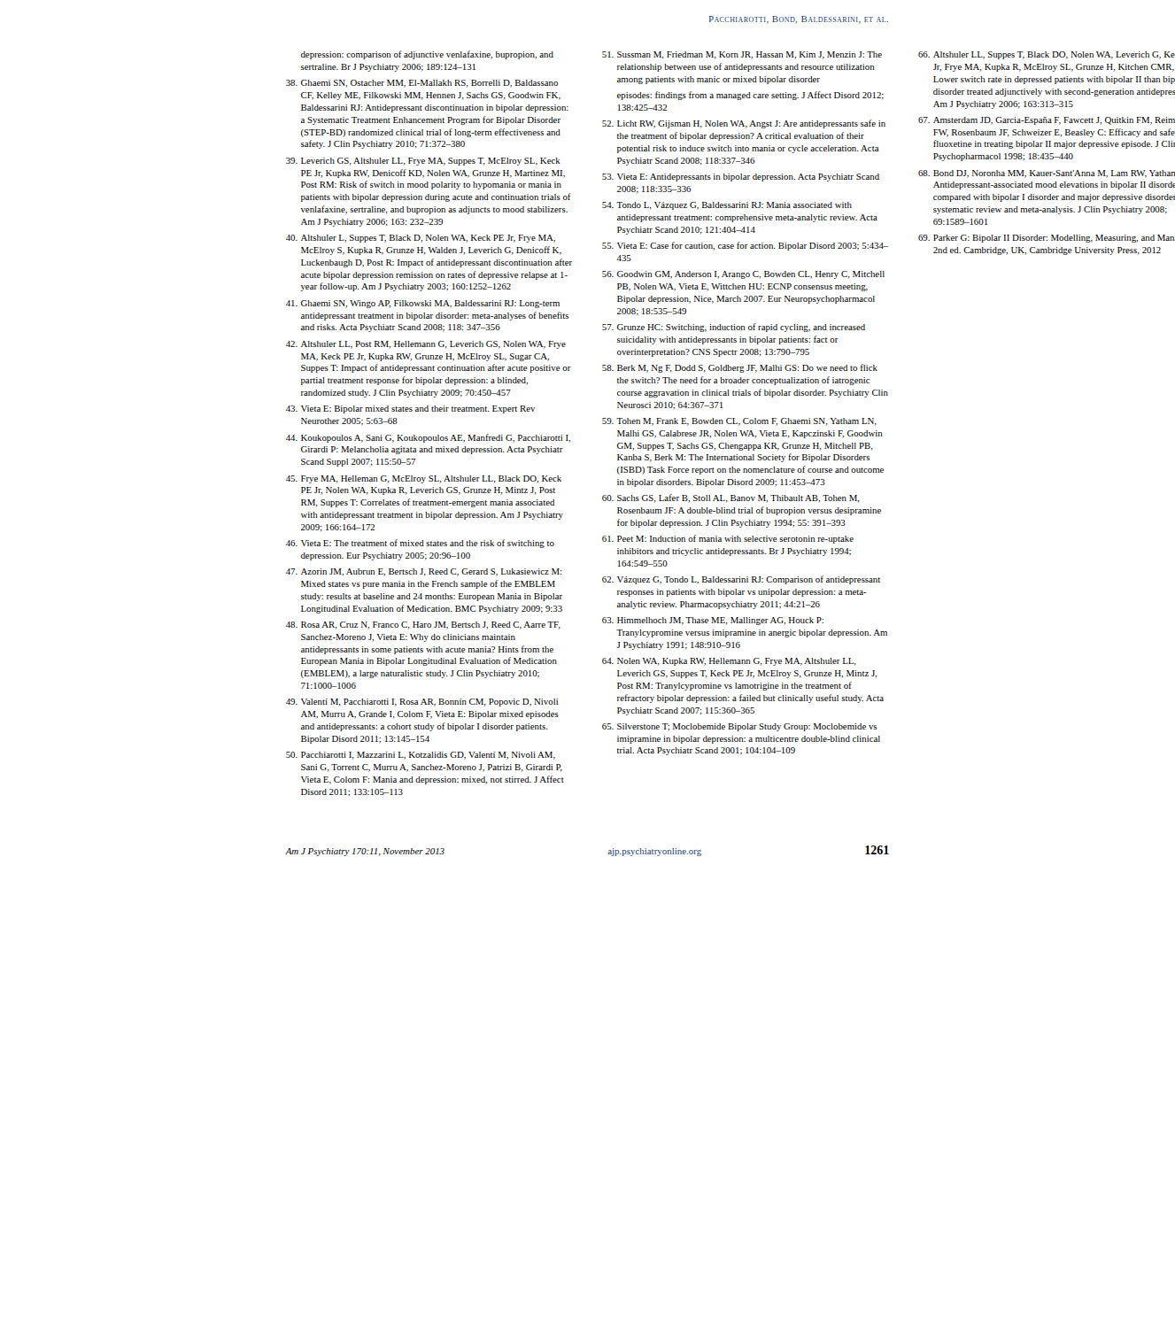Pacchiarotti, Bond, Baldessarini, et al.
depression: comparison of adjunctive venlafaxine, bupropion, and sertraline. Br J Psychiatry 2006; 189:124–131
38. Ghaemi SN, Ostacher MM, El-Mallakh RS, Borrelli D, Baldassano CF, Kelley ME, Filkowski MM, Hennen J, Sachs GS, Goodwin FK, Baldessarini RJ: Antidepressant discontinuation in bipolar depression: a Systematic Treatment Enhancement Program for Bipolar Disorder (STEP-BD) randomized clinical trial of long-term effectiveness and safety. J Clin Psychiatry 2010; 71:372–380
39. Leverich GS, Altshuler LL, Frye MA, Suppes T, McElroy SL, Keck PE Jr, Kupka RW, Denicoff KD, Nolen WA, Grunze H, Martinez MI, Post RM: Risk of switch in mood polarity to hypomania or mania in patients with bipolar depression during acute and continuation trials of venlafaxine, sertraline, and bupropion as adjuncts to mood stabilizers. Am J Psychiatry 2006; 163: 232–239
40. Altshuler L, Suppes T, Black D, Nolen WA, Keck PE Jr, Frye MA, McElroy S, Kupka R, Grunze H, Walden J, Leverich G, Denicoff K, Luckenbaugh D, Post R: Impact of antidepressant discontinuation after acute bipolar depression remission on rates of depressive relapse at 1-year follow-up. Am J Psychiatry 2003; 160:1252–1262
41. Ghaemi SN, Wingo AP, Filkowski MA, Baldessarini RJ: Long-term antidepressant treatment in bipolar disorder: meta-analyses of benefits and risks. Acta Psychiatr Scand 2008; 118: 347–356
42. Altshuler LL, Post RM, Hellemann G, Leverich GS, Nolen WA, Frye MA, Keck PE Jr, Kupka RW, Grunze H, McElroy SL, Sugar CA, Suppes T: Impact of antidepressant continuation after acute positive or partial treatment response for bipolar depression: a blinded, randomized study. J Clin Psychiatry 2009; 70:450–457
43. Vieta E: Bipolar mixed states and their treatment. Expert Rev Neurother 2005; 5:63–68
44. Koukopoulos A, Sani G, Koukopoulos AE, Manfredi G, Pacchiarotti I, Girardi P: Melancholia agitata and mixed depression. Acta Psychiatr Scand Suppl 2007; 115:50–57
45. Frye MA, Helleman G, McElroy SL, Altshuler LL, Black DO, Keck PE Jr, Nolen WA, Kupka R, Leverich GS, Grunze H, Mintz J, Post RM, Suppes T: Correlates of treatment-emergent mania associated with antidepressant treatment in bipolar depression. Am J Psychiatry 2009; 166:164–172
46. Vieta E: The treatment of mixed states and the risk of switching to depression. Eur Psychiatry 2005; 20:96–100
47. Azorin JM, Aubrun E, Bertsch J, Reed C, Gerard S, Lukasiewicz M: Mixed states vs pure mania in the French sample of the EMBLEM study: results at baseline and 24 months: European Mania in Bipolar Longitudinal Evaluation of Medication. BMC Psychiatry 2009; 9:33
48. Rosa AR, Cruz N, Franco C, Haro JM, Bertsch J, Reed C, Aarre TF, Sanchez-Moreno J, Vieta E: Why do clinicians maintain antidepressants in some patients with acute mania? Hints from the European Mania in Bipolar Longitudinal Evaluation of Medication (EMBLEM), a large naturalistic study. J Clin Psychiatry 2010; 71:1000–1006
49. Valentí M, Pacchiarotti I, Rosa AR, Bonnín CM, Popovic D, Nivoli AM, Murru A, Grande I, Colom F, Vieta E: Bipolar mixed episodes and antidepressants: a cohort study of bipolar I disorder patients. Bipolar Disord 2011; 13:145–154
50. Pacchiarotti I, Mazzarini L, Kotzalidis GD, Valentí M, Nivoli AM, Sani G, Torrent C, Murru A, Sanchez-Moreno J, Patrizi B, Girardi P, Vieta E, Colom F: Mania and depression: mixed, not stirred. J Affect Disord 2011; 133:105–113
51. Sussman M, Friedman M, Korn JR, Hassan M, Kim J, Menzin J: The relationship between use of antidepressants and resource utilization among patients with manic or mixed bipolar disorder
episodes: findings from a managed care setting. J Affect Disord 2012; 138:425–432
52. Licht RW, Gijsman H, Nolen WA, Angst J: Are antidepressants safe in the treatment of bipolar depression? A critical evaluation of their potential risk to induce switch into mania or cycle acceleration. Acta Psychiatr Scand 2008; 118:337–346
53. Vieta E: Antidepressants in bipolar depression. Acta Psychiatr Scand 2008; 118:335–336
54. Tondo L, Vázquez G, Baldessarini RJ: Mania associated with antidepressant treatment: comprehensive meta-analytic review. Acta Psychiatr Scand 2010; 121:404–414
55. Vieta E: Case for caution, case for action. Bipolar Disord 2003; 5:434–435
56. Goodwin GM, Anderson I, Arango C, Bowden CL, Henry C, Mitchell PB, Nolen WA, Vieta E, Wittchen HU: ECNP consensus meeting, Bipolar depression, Nice, March 2007. Eur Neuropsychopharmacol 2008; 18:535–549
57. Grunze HC: Switching, induction of rapid cycling, and increased suicidality with antidepressants in bipolar patients: fact or overinterpretation? CNS Spectr 2008; 13:790–795
58. Berk M, Ng F, Dodd S, Goldberg JF, Malhi GS: Do we need to flick the switch? The need for a broader conceptualization of iatrogenic course aggravation in clinical trials of bipolar disorder. Psychiatry Clin Neurosci 2010; 64:367–371
59. Tohen M, Frank E, Bowden CL, Colom F, Ghaemi SN, Yatham LN, Malhi GS, Calabrese JR, Nolen WA, Vieta E, Kapczinski F, Goodwin GM, Suppes T, Sachs GS, Chengappa KR, Grunze H, Mitchell PB, Kanba S, Berk M: The International Society for Bipolar Disorders (ISBD) Task Force report on the nomenclature of course and outcome in bipolar disorders. Bipolar Disord 2009; 11:453–473
60. Sachs GS, Lafer B, Stoll AL, Banov M, Thibault AB, Tohen M, Rosenbaum JF: A double-blind trial of bupropion versus desipramine for bipolar depression. J Clin Psychiatry 1994; 55: 391–393
61. Peet M: Induction of mania with selective serotonin re-uptake inhibitors and tricyclic antidepressants. Br J Psychiatry 1994; 164:549–550
62. Vázquez G, Tondo L, Baldessarini RJ: Comparison of antidepressant responses in patients with bipolar vs unipolar depression: a meta-analytic review. Pharmacopsychiatry 2011; 44:21–26
63. Himmelhoch JM, Thase ME, Mallinger AG, Houck P: Tranylcypromine versus imipramine in anergic bipolar depression. Am J Psychiatry 1991; 148:910–916
64. Nolen WA, Kupka RW, Hellemann G, Frye MA, Altshuler LL, Leverich GS, Suppes T, Keck PE Jr, McElroy S, Grunze H, Mintz J, Post RM: Tranylcypromine vs lamotrigine in the treatment of refractory bipolar depression: a failed but clinically useful study. Acta Psychiatr Scand 2007; 115:360–365
65. Silverstone T; Moclobemide Bipolar Study Group: Moclobemide vs imipramine in bipolar depression: a multicentre double-blind clinical trial. Acta Psychiatr Scand 2001; 104:104–109
66. Altshuler LL, Suppes T, Black DO, Nolen WA, Leverich G, Keck PE Jr, Frye MA, Kupka R, McElroy SL, Grunze H, Kitchen CMR, Post R: Lower switch rate in depressed patients with bipolar II than bipolar I disorder treated adjunctively with second-generation antidepressants. Am J Psychiatry 2006; 163:313–315
67. Amsterdam JD, Garcia-España F, Fawcett J, Quitkin FM, Reimherr FW, Rosenbaum JF, Schweizer E, Beasley C: Efficacy and safety of fluoxetine in treating bipolar II major depressive episode. J Clin Psychopharmacol 1998; 18:435–440
68. Bond DJ, Noronha MM, Kauer-Sant'Anna M, Lam RW, Yatham LN: Antidepressant-associated mood elevations in bipolar II disorder compared with bipolar I disorder and major depressive disorder: a systematic review and meta-analysis. J Clin Psychiatry 2008; 69:1589–1601
69. Parker G: Bipolar II Disorder: Modelling, Measuring, and Managing, 2nd ed. Cambridge, UK, Cambridge University Press, 2012
Am J Psychiatry 170:11, November 2013
ajp.psychiatryonline.org
1261